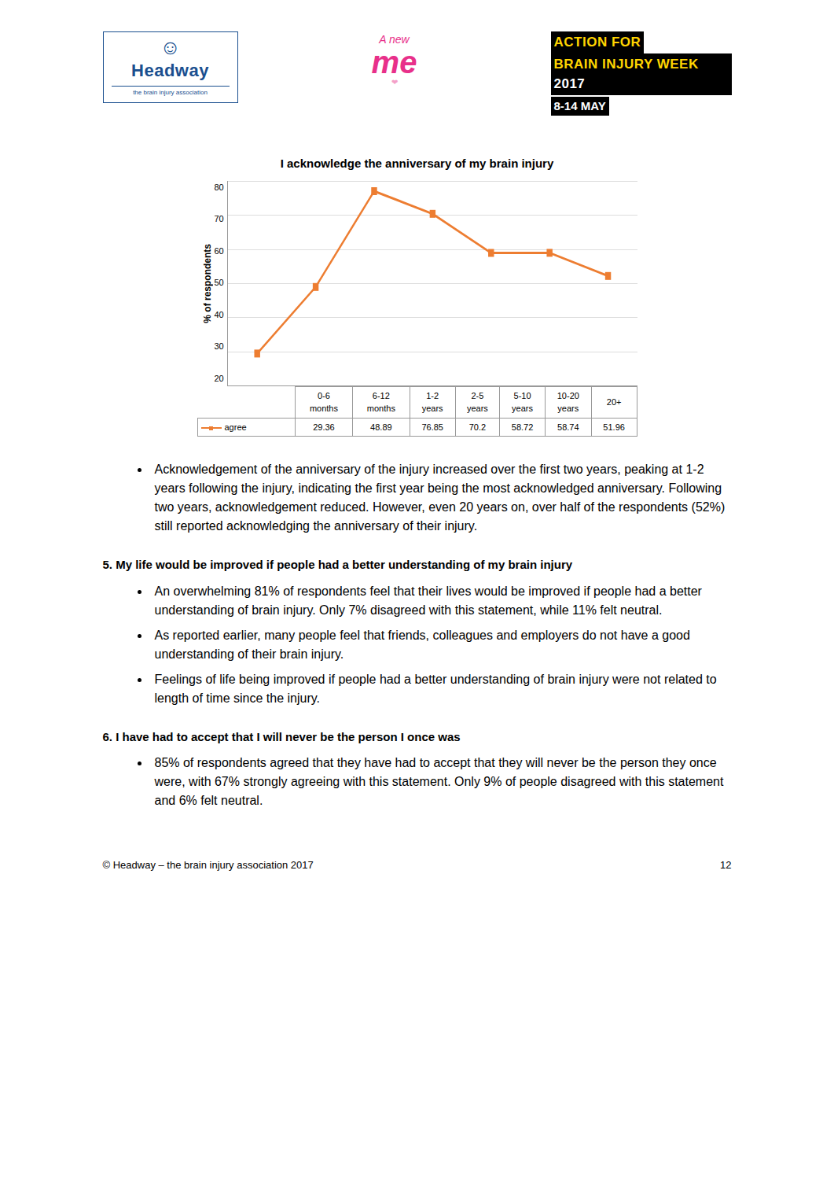☺
Headway
the brain injury association
A new
me
❤
ACTION FOR
BRAIN INJURY WEEK 2017
8-14 MAY
I acknowledge the anniversary of my brain injury
% of respondents
80 70 60 50 40 30 20
| | 0-6 months | 6-12 months | 1-2 years | 2-5 years | 5-10 years | 10-20 years | 20+ |
| agree | 29.36 | 48.89 | 76.85 | 70.2 | 58.72 | 58.74 | 51.96 |
Acknowledgement of the anniversary of the injury increased over the first two years, peaking at 1-2 years following the injury, indicating the first year being the most acknowledged anniversary. Following two years, acknowledgement reduced. However, even 20 years on, over half of the respondents (52%) still reported acknowledging the anniversary of their injury.
5. My life would be improved if people had a better understanding of my brain injury
An overwhelming 81% of respondents feel that their lives would be improved if people had a better understanding of brain injury. Only 7% disagreed with this statement, while 11% felt neutral.
As reported earlier, many people feel that friends, colleagues and employers do not have a good understanding of their brain injury.
Feelings of life being improved if people had a better understanding of brain injury were not related to length of time since the injury.
6. I have had to accept that I will never be the person I once was
85% of respondents agreed that they have had to accept that they will never be the person they once were, with 67% strongly agreeing with this statement. Only 9% of people disagreed with this statement and 6% felt neutral.
© Headway – the brain injury association 2017
12